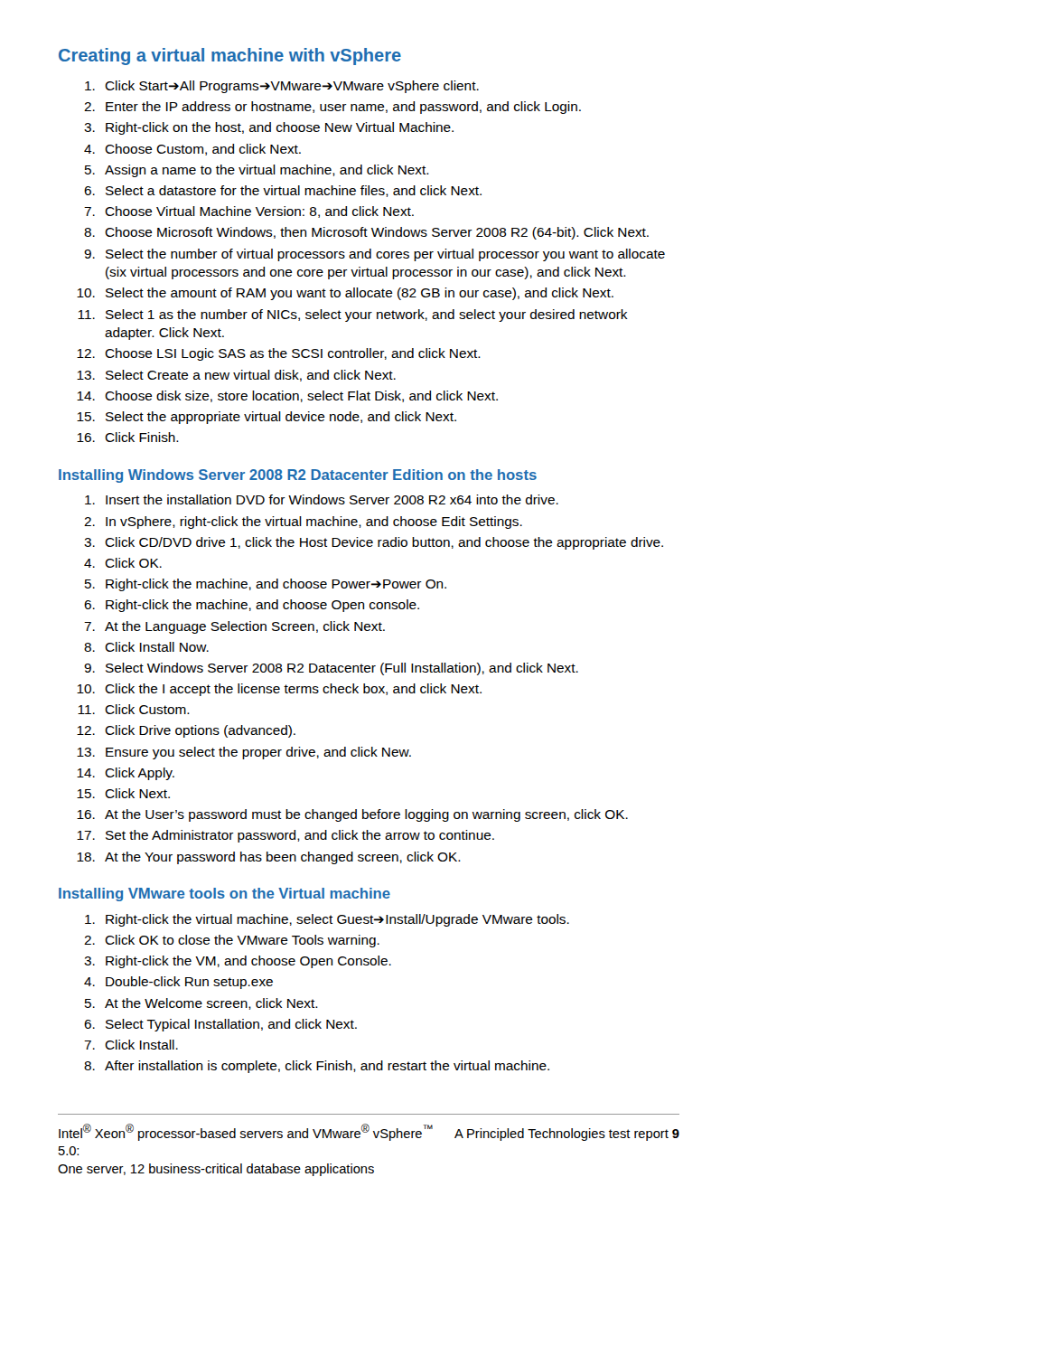Creating a virtual machine with vSphere
Click Start➔All Programs➔VMware➔VMware vSphere client.
Enter the IP address or hostname, user name, and password, and click Login.
Right-click on the host, and choose New Virtual Machine.
Choose Custom, and click Next.
Assign a name to the virtual machine, and click Next.
Select a datastore for the virtual machine files, and click Next.
Choose Virtual Machine Version: 8, and click Next.
Choose Microsoft Windows, then Microsoft Windows Server 2008 R2 (64-bit). Click Next.
Select the number of virtual processors and cores per virtual processor you want to allocate (six virtual processors and one core per virtual processor in our case), and click Next.
Select the amount of RAM you want to allocate (82 GB in our case), and click Next.
Select 1 as the number of NICs, select your network, and select your desired network adapter. Click Next.
Choose LSI Logic SAS as the SCSI controller, and click Next.
Select Create a new virtual disk, and click Next.
Choose disk size, store location, select Flat Disk, and click Next.
Select the appropriate virtual device node, and click Next.
Click Finish.
Installing Windows Server 2008 R2 Datacenter Edition on the hosts
Insert the installation DVD for Windows Server 2008 R2 x64 into the drive.
In vSphere, right-click the virtual machine, and choose Edit Settings.
Click CD/DVD drive 1, click the Host Device radio button, and choose the appropriate drive.
Click OK.
Right-click the machine, and choose Power➔Power On.
Right-click the machine, and choose Open console.
At the Language Selection Screen, click Next.
Click Install Now.
Select Windows Server 2008 R2 Datacenter (Full Installation), and click Next.
Click the I accept the license terms check box, and click Next.
Click Custom.
Click Drive options (advanced).
Ensure you select the proper drive, and click New.
Click Apply.
Click Next.
At the User’s password must be changed before logging on warning screen, click OK.
Set the Administrator password, and click the arrow to continue.
At the Your password has been changed screen, click OK.
Installing VMware tools on the Virtual machine
Right-click the virtual machine, select Guest➔Install/Upgrade VMware tools.
Click OK to close the VMware Tools warning.
Right-click the VM, and choose Open Console.
Double-click Run setup.exe
At the Welcome screen, click Next.
Select Typical Installation, and click Next.
Click Install.
After installation is complete, click Finish, and restart the virtual machine.
Intel® Xeon® processor-based servers and VMware® vSphere™ 5.0:
One server, 12 business-critical database applications
A Principled Technologies test report 9